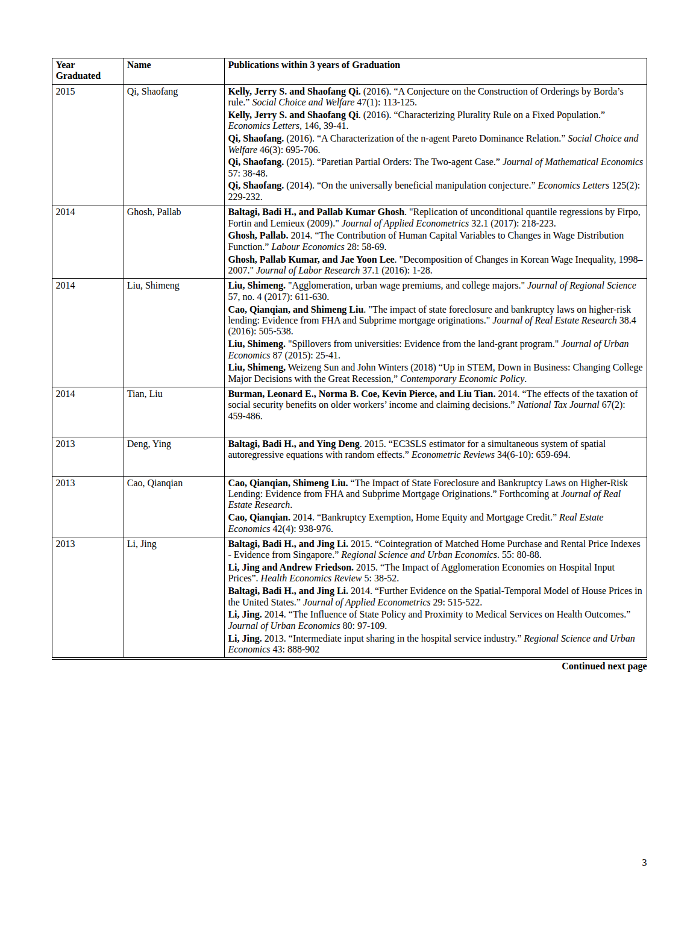| Year Graduated | Name | Publications within 3 years of Graduation |
| --- | --- | --- |
| 2015 | Qi, Shaofang | Kelly, Jerry S. and Shaofang Qi. (2016). “A Conjecture on the Construction of Orderings by Borda’s rule.” Social Choice and Welfare 47(1): 113-125. Kelly, Jerry S. and Shaofang Qi . (2016). “Characterizing Plurality Rule on a Fixed Population.” Economics Letters, 146, 39-41. Qi, Shaofang. (2016). “A Characterization of the n-agent Pareto Dominance Relation.” Social Choice and Welfare 46(3): 695-706. Qi, Shaofang. (2015). “Paretian Partial Orders: The Two-agent Case.” Journal of Mathematical Economics 57: 38-48. Qi, Shaofang. (2014). “On the universally beneficial manipulation conjecture.” Economics Letters 125(2): 229-232. |
| 2014 | Ghosh, Pallab | Baltagi, Badi H., and Pallab Kumar Ghosh . "Replication of unconditional quantile regressions by Firpo, Fortin and Lemieux (2009)." Journal of Applied Econometrics 32.1 (2017): 218-223. Ghosh, Pallab. 2014. “The Contribution of Human Capital Variables to Changes in Wage Distribution Function.” Labour Economics 28: 58-69. Ghosh, Pallab Kumar, and Jae Yoon Lee . "Decomposition of Changes in Korean Wage Inequality, 1998–2007." Journal of Labor Research 37.1 (2016): 1-28. |
| 2014 | Liu, Shimeng | Liu, Shimeng. "Agglomeration, urban wage premiums, and college majors." Journal of Regional Science 57, no. 4 (2017): 611-630. Cao, Qianqian, and Shimeng Liu . "The impact of state foreclosure and bankruptcy laws on higher-risk lending: Evidence from FHA and Subprime mortgage originations." Journal of Real Estate Research 38.4 (2016): 505-538. Liu, Shimeng. "Spillovers from universities: Evidence from the land-grant program." Journal of Urban Economics 87 (2015): 25-41. Liu, Shimeng, Weizeng Sun and John Winters (2018) “Up in STEM, Down in Business: Changing College Major Decisions with the Great Recession,” Contemporary Economic Policy . |
| 2014 | Tian, Liu | Burman, Leonard E., Norma B. Coe, Kevin Pierce, and Liu Tian. 2014. “The effects of the taxation of social security benefits on older workers’ income and claiming decisions.” National Tax Journal 67(2): 459-486. |
| 2013 | Deng, Ying | Baltagi, Badi H., and Ying Deng . 2015. “EC3SLS estimator for a simultaneous system of spatial autoregressive equations with random effects.” Econometric Reviews 34(6-10): 659-694. |
| 2013 | Cao, Qianqian | Cao, Qianqian, Shimeng Liu. “The Impact of State Foreclosure and Bankruptcy Laws on Higher-Risk Lending: Evidence from FHA and Subprime Mortgage Originations.” Forthcoming at Journal of Real Estate Research . Cao, Qianqian. 2014. “Bankruptcy Exemption, Home Equity and Mortgage Credit.” Real Estate Economics 42(4): 938-976. |
| 2013 | Li, Jing | Baltagi, Badi H., and Jing Li. 2015. “Cointegration of Matched Home Purchase and Rental Price Indexes - Evidence from Singapore.” Regional Science and Urban Economics . 55: 80-88. Li, Jing and Andrew Friedson. 2015. “The Impact of Agglomeration Economies on Hospital Input Prices”. Health Economics Review 5: 38-52. Baltagi, Badi H., and Jing Li. 2014. “Further Evidence on the Spatial-Temporal Model of House Prices in the United States.” Journal of Applied Econometrics 29: 515-522. Li, Jing. 2014. “The Influence of State Policy and Proximity to Medical Services on Health Outcomes.” Journal of Urban Economics 80: 97-109. Li, Jing. 2013. “Intermediate input sharing in the hospital service industry.” Regional Science and Urban Economics 43: 888-902 |
Continued next page
3